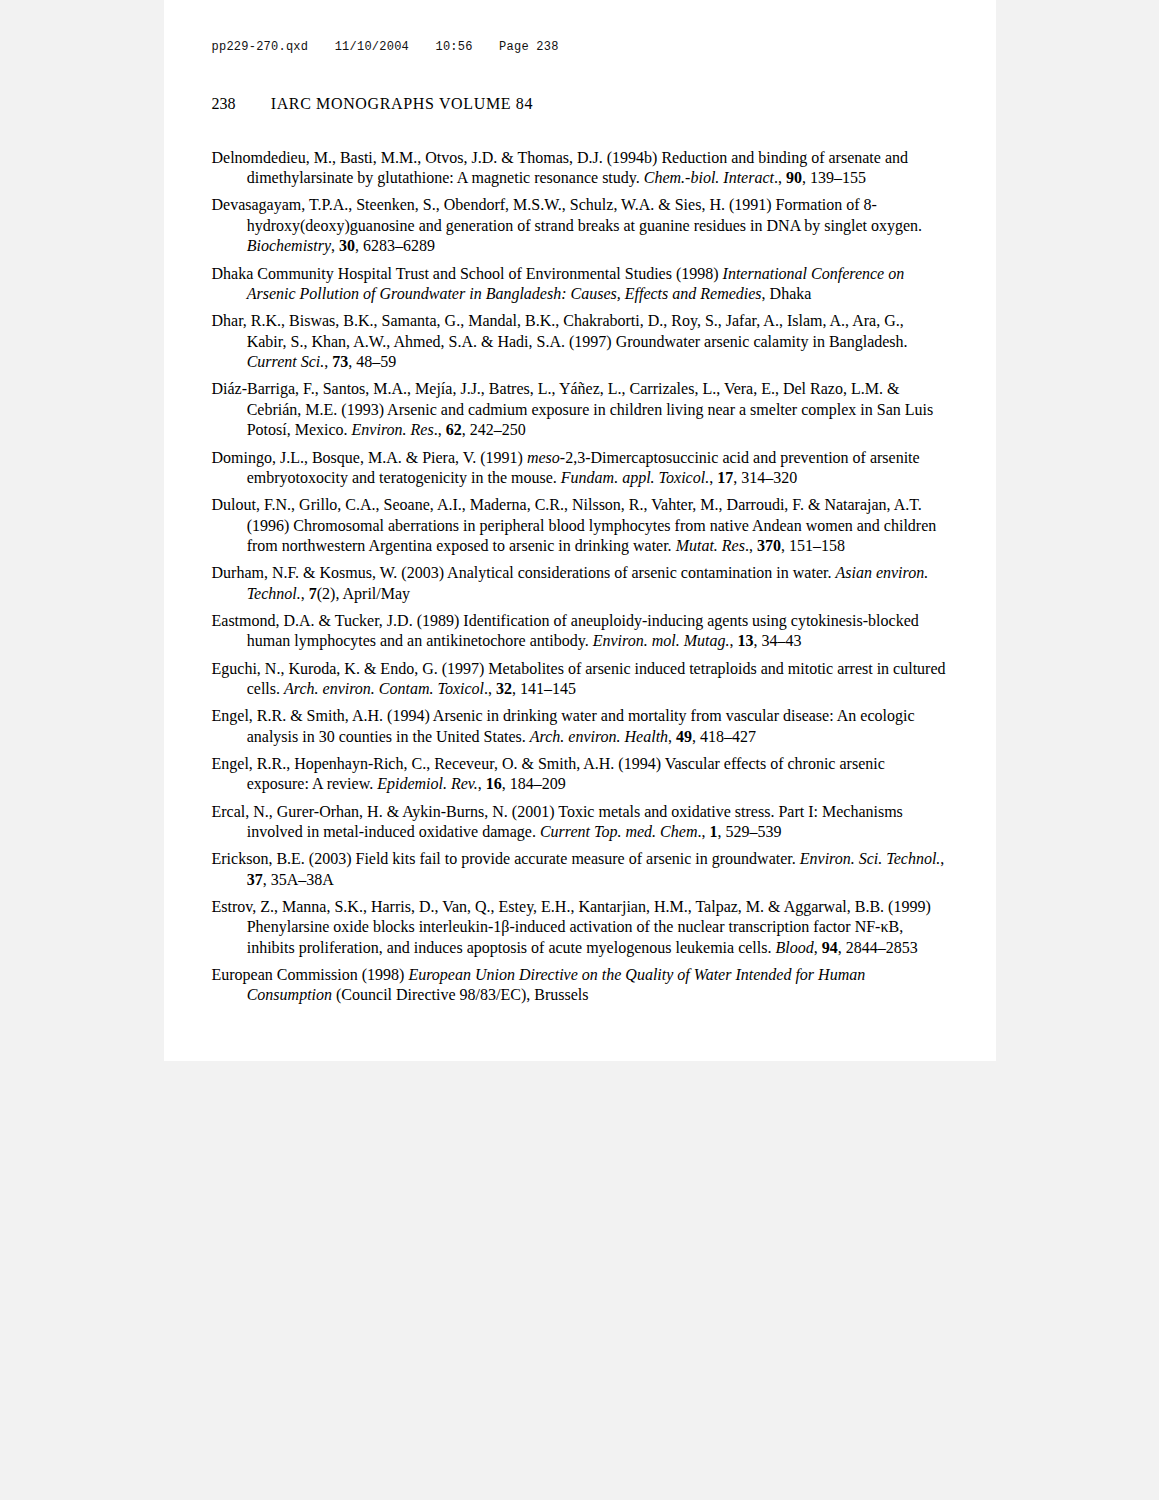pp229-270.qxd 11/10/2004 10:56 Page 238
238 IARC MONOGRAPHS VOLUME 84
Delnomdedieu, M., Basti, M.M., Otvos, J.D. & Thomas, D.J. (1994b) Reduction and binding of arsenate and dimethylarsinate by glutathione: A magnetic resonance study. Chem.-biol. Interact., 90, 139–155
Devasagayam, T.P.A., Steenken, S., Obendorf, M.S.W., Schulz, W.A. & Sies, H. (1991) Formation of 8-hydroxy(deoxy)guanosine and generation of strand breaks at guanine residues in DNA by singlet oxygen. Biochemistry, 30, 6283–6289
Dhaka Community Hospital Trust and School of Environmental Studies (1998) International Conference on Arsenic Pollution of Groundwater in Bangladesh: Causes, Effects and Remedies, Dhaka
Dhar, R.K., Biswas, B.K., Samanta, G., Mandal, B.K., Chakraborti, D., Roy, S., Jafar, A., Islam, A., Ara, G., Kabir, S., Khan, A.W., Ahmed, S.A. & Hadi, S.A. (1997) Groundwater arsenic calamity in Bangladesh. Current Sci., 73, 48–59
Diáz-Barriga, F., Santos, M.A., Mejía, J.J., Batres, L., Yáñez, L., Carrizales, L., Vera, E., Del Razo, L.M. & Cebrián, M.E. (1993) Arsenic and cadmium exposure in children living near a smelter complex in San Luis Potosí, Mexico. Environ. Res., 62, 242–250
Domingo, J.L., Bosque, M.A. & Piera, V. (1991) meso-2,3-Dimercaptosuccinic acid and prevention of arsenite embryotoxocity and teratogenicity in the mouse. Fundam. appl. Toxicol., 17, 314–320
Dulout, F.N., Grillo, C.A., Seoane, A.I., Maderna, C.R., Nilsson, R., Vahter, M., Darroudi, F. & Natarajan, A.T. (1996) Chromosomal aberrations in peripheral blood lymphocytes from native Andean women and children from northwestern Argentina exposed to arsenic in drinking water. Mutat. Res., 370, 151–158
Durham, N.F. & Kosmus, W. (2003) Analytical considerations of arsenic contamination in water. Asian environ. Technol., 7(2), April/May
Eastmond, D.A. & Tucker, J.D. (1989) Identification of aneuploidy-inducing agents using cytokinesis-blocked human lymphocytes and an antikinetochore antibody. Environ. mol. Mutag., 13, 34–43
Eguchi, N., Kuroda, K. & Endo, G. (1997) Metabolites of arsenic induced tetraploids and mitotic arrest in cultured cells. Arch. environ. Contam. Toxicol., 32, 141–145
Engel, R.R. & Smith, A.H. (1994) Arsenic in drinking water and mortality from vascular disease: An ecologic analysis in 30 counties in the United States. Arch. environ. Health, 49, 418–427
Engel, R.R., Hopenhayn-Rich, C., Receveur, O. & Smith, A.H. (1994) Vascular effects of chronic arsenic exposure: A review. Epidemiol. Rev., 16, 184–209
Ercal, N., Gurer-Orhan, H. & Aykin-Burns, N. (2001) Toxic metals and oxidative stress. Part I: Mechanisms involved in metal-induced oxidative damage. Current Top. med. Chem., 1, 529–539
Erickson, B.E. (2003) Field kits fail to provide accurate measure of arsenic in groundwater. Environ. Sci. Technol., 37, 35A–38A
Estrov, Z., Manna, S.K., Harris, D., Van, Q., Estey, E.H., Kantarjian, H.M., Talpaz, M. & Aggarwal, B.B. (1999) Phenylarsine oxide blocks interleukin-1β-induced activation of the nuclear transcription factor NF-κB, inhibits proliferation, and induces apoptosis of acute myelogenous leukemia cells. Blood, 94, 2844–2853
European Commission (1998) European Union Directive on the Quality of Water Intended for Human Consumption (Council Directive 98/83/EC), Brussels